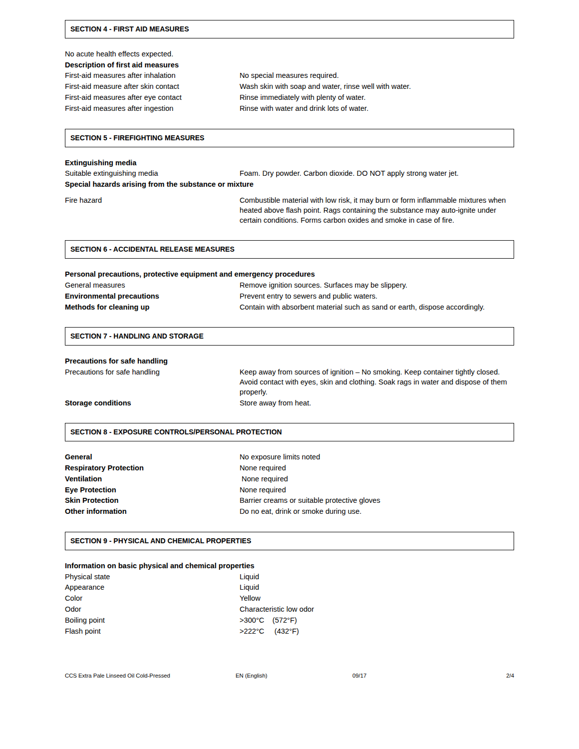SECTION 4 - FIRST AID MEASURES
No acute health effects expected.
Description of first aid measures
| First-aid measures after inhalation | No special measures required. |
| First-aid measure after skin contact | Wash skin with soap and water, rinse well with water. |
| First-aid measures after eye contact | Rinse immediately with plenty of water. |
| First-aid measures after ingestion | Rinse with water and drink lots of water. |
SECTION 5 - FIREFIGHTING MEASURES
Extinguishing media
| Suitable extinguishing media | Foam. Dry powder. Carbon dioxide. DO NOT apply strong water jet. |
Special hazards arising from the substance or mixture
| Fire hazard | Combustible material with low risk, it may burn or form inflammable mixtures when heated above flash point. Rags containing the substance may auto-ignite under certain conditions. Forms carbon oxides and smoke in case of fire. |
SECTION 6 - ACCIDENTAL RELEASE MEASURES
Personal precautions, protective equipment and emergency procedures
| General measures | Remove ignition sources. Surfaces may be slippery. |
| Environmental precautions | Prevent entry to sewers and public waters. |
| Methods for cleaning up | Contain with absorbent material such as sand or earth, dispose accordingly. |
SECTION 7 - HANDLING AND STORAGE
Precautions for safe handling
| Precautions for safe handling | Keep away from sources of ignition – No smoking. Keep container tightly closed. Avoid contact with eyes, skin and clothing. Soak rags in water and dispose of them properly. |
| Storage conditions | Store away from heat. |
SECTION 8 - EXPOSURE CONTROLS/PERSONAL PROTECTION
| General | No exposure limits noted |
| Respiratory Protection | None required |
| Ventilation | None required |
| Eye Protection | None required |
| Skin Protection | Barrier creams or suitable protective gloves |
| Other information | Do no eat, drink or smoke during use. |
SECTION 9 - PHYSICAL AND CHEMICAL PROPERTIES
Information on basic physical and chemical properties
| Physical state | Liquid |
| Appearance | Liquid |
| Color | Yellow |
| Odor | Characteristic low odor |
| Boiling point | >300°C (572°F) |
| Flash point | >222°C (432°F) |
CCS Extra Pale Linseed Oil Cold-Pressed EN (English) 09/17 2/4